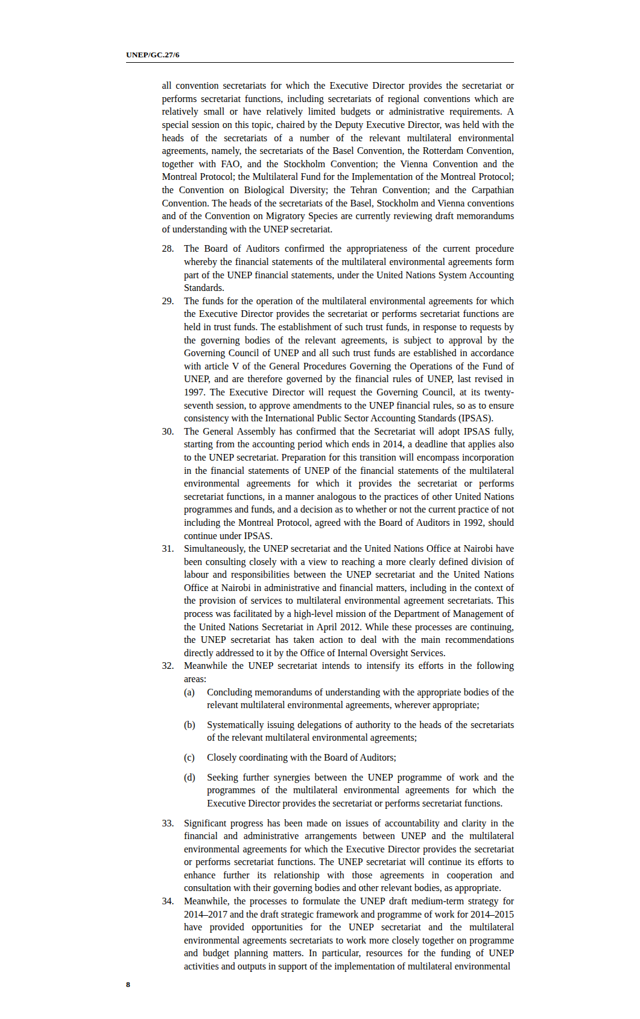UNEP/GC.27/6
all convention secretariats for which the Executive Director provides the secretariat or performs secretariat functions, including secretariats of regional conventions which are relatively small or have relatively limited budgets or administrative requirements. A special session on this topic, chaired by the Deputy Executive Director, was held with the heads of the secretariats of a number of the relevant multilateral environmental agreements, namely, the secretariats of the Basel Convention, the Rotterdam Convention, together with FAO, and the Stockholm Convention; the Vienna Convention and the Montreal Protocol; the Multilateral Fund for the Implementation of the Montreal Protocol; the Convention on Biological Diversity; the Tehran Convention; and the Carpathian Convention. The heads of the secretariats of the Basel, Stockholm and Vienna conventions and of the Convention on Migratory Species are currently reviewing draft memorandums of understanding with the UNEP secretariat.
28. The Board of Auditors confirmed the appropriateness of the current procedure whereby the financial statements of the multilateral environmental agreements form part of the UNEP financial statements, under the United Nations System Accounting Standards.
29. The funds for the operation of the multilateral environmental agreements for which the Executive Director provides the secretariat or performs secretariat functions are held in trust funds. The establishment of such trust funds, in response to requests by the governing bodies of the relevant agreements, is subject to approval by the Governing Council of UNEP and all such trust funds are established in accordance with article V of the General Procedures Governing the Operations of the Fund of UNEP, and are therefore governed by the financial rules of UNEP, last revised in 1997. The Executive Director will request the Governing Council, at its twenty-seventh session, to approve amendments to the UNEP financial rules, so as to ensure consistency with the International Public Sector Accounting Standards (IPSAS).
30. The General Assembly has confirmed that the Secretariat will adopt IPSAS fully, starting from the accounting period which ends in 2014, a deadline that applies also to the UNEP secretariat. Preparation for this transition will encompass incorporation in the financial statements of UNEP of the financial statements of the multilateral environmental agreements for which it provides the secretariat or performs secretariat functions, in a manner analogous to the practices of other United Nations programmes and funds, and a decision as to whether or not the current practice of not including the Montreal Protocol, agreed with the Board of Auditors in 1992, should continue under IPSAS.
31. Simultaneously, the UNEP secretariat and the United Nations Office at Nairobi have been consulting closely with a view to reaching a more clearly defined division of labour and responsibilities between the UNEP secretariat and the United Nations Office at Nairobi in administrative and financial matters, including in the context of the provision of services to multilateral environmental agreement secretariats. This process was facilitated by a high-level mission of the Department of Management of the United Nations Secretariat in April 2012. While these processes are continuing, the UNEP secretariat has taken action to deal with the main recommendations directly addressed to it by the Office of Internal Oversight Services.
32. Meanwhile the UNEP secretariat intends to intensify its efforts in the following areas:
(a) Concluding memorandums of understanding with the appropriate bodies of the relevant multilateral environmental agreements, wherever appropriate;
(b) Systematically issuing delegations of authority to the heads of the secretariats of the relevant multilateral environmental agreements;
(c) Closely coordinating with the Board of Auditors;
(d) Seeking further synergies between the UNEP programme of work and the programmes of the multilateral environmental agreements for which the Executive Director provides the secretariat or performs secretariat functions.
33. Significant progress has been made on issues of accountability and clarity in the financial and administrative arrangements between UNEP and the multilateral environmental agreements for which the Executive Director provides the secretariat or performs secretariat functions. The UNEP secretariat will continue its efforts to enhance further its relationship with those agreements in cooperation and consultation with their governing bodies and other relevant bodies, as appropriate.
34. Meanwhile, the processes to formulate the UNEP draft medium-term strategy for 2014–2017 and the draft strategic framework and programme of work for 2014–2015 have provided opportunities for the UNEP secretariat and the multilateral environmental agreements secretariats to work more closely together on programme and budget planning matters. In particular, resources for the funding of UNEP activities and outputs in support of the implementation of multilateral environmental
8